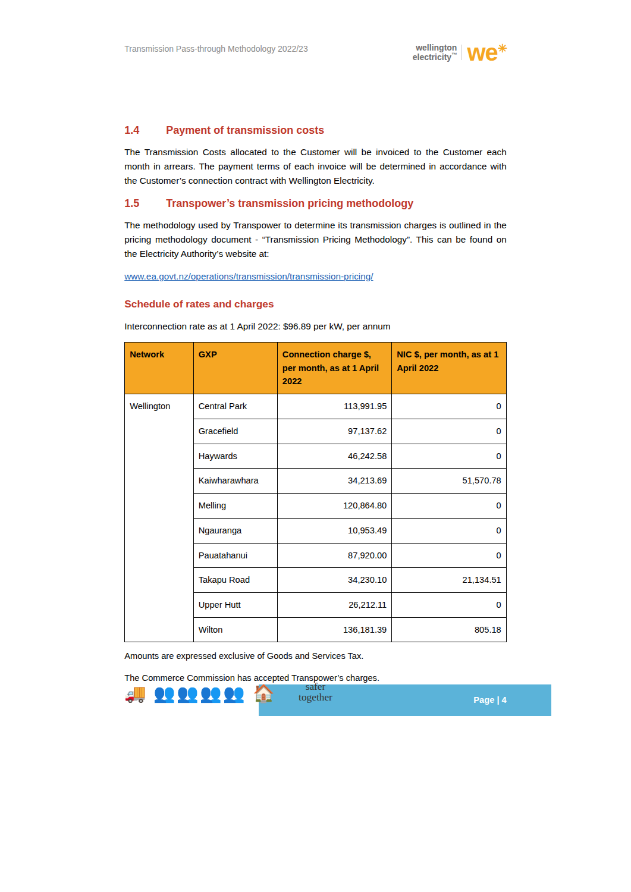Transmission Pass-through Methodology 2022/23
wellington
electricity™
we✳
1.4 Payment of transmission costs
The Transmission Costs allocated to the Customer will be invoiced to the Customer each month in arrears. The payment terms of each invoice will be determined in accordance with the Customer’s connection contract with Wellington Electricity.
1.5 Transpower’s transmission pricing methodology
The methodology used by Transpower to determine its transmission charges is outlined in the pricing methodology document - “Transmission Pricing Methodology”. This can be found on the Electricity Authority’s website at:
www.ea.govt.nz/operations/transmission/transmission-pricing/
Schedule of rates and charges
Interconnection rate as at 1 April 2022: $96.89 per kW, per annum
| Network | GXP | Connection charge $, per month, as at 1 April 2022 | NIC $, per month, as at 1 April 2022 |
| --- | --- | --- | --- |
| Wellington | Central Park | 113,991.95 | 0 |
| Gracefield | 97,137.62 | 0 |
| Haywards | 46,242.58 | 0 |
| Kaiwharawhara | 34,213.69 | 51,570.78 |
| Melling | 120,864.80 | 0 |
| Ngauranga | 10,953.49 | 0 |
| Pauatahanui | 87,920.00 | 0 |
| Takapu Road | 34,230.10 | 21,134.51 |
| Upper Hutt | 26,212.11 | 0 |
| Wilton | 136,181.39 | 805.18 |
Amounts are expressed exclusive of Goods and Services Tax.
The Commerce Commission has accepted Transpower’s charges.
🚚 👥👥👥👥 🏠
safer
together
Page | 4